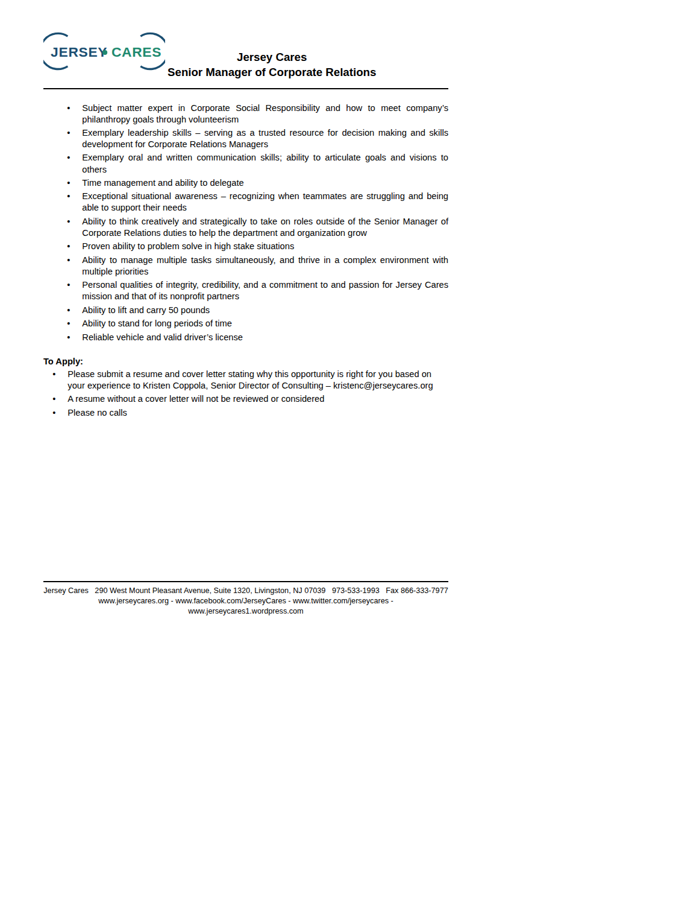JERSEY CARES
Jersey Cares
Senior Manager of Corporate Relations
Subject matter expert in Corporate Social Responsibility and how to meet company’s philanthropy goals through volunteerism
Exemplary leadership skills – serving as a trusted resource for decision making and skills development for Corporate Relations Managers
Exemplary oral and written communication skills; ability to articulate goals and visions to others
Time management and ability to delegate
Exceptional situational awareness – recognizing when teammates are struggling and being able to support their needs
Ability to think creatively and strategically to take on roles outside of the Senior Manager of Corporate Relations duties to help the department and organization grow
Proven ability to problem solve in high stake situations
Ability to manage multiple tasks simultaneously, and thrive in a complex environment with multiple priorities
Personal qualities of integrity, credibility, and a commitment to and passion for Jersey Cares mission and that of its nonprofit partners
Ability to lift and carry 50 pounds
Ability to stand for long periods of time
Reliable vehicle and valid driver’s license
To Apply:
Please submit a resume and cover letter stating why this opportunity is right for you based on your experience to Kristen Coppola, Senior Director of Consulting – kristenc@jerseycares.org
A resume without a cover letter will not be reviewed or considered
Please no calls
Jersey Cares 290 West Mount Pleasant Avenue, Suite 1320, Livingston, NJ 07039 973-533-1993 Fax 866-333-7977
www.jerseycares.org - www.facebook.com/JerseyCares - www.twitter.com/jerseycares - www.jerseycares1.wordpress.com